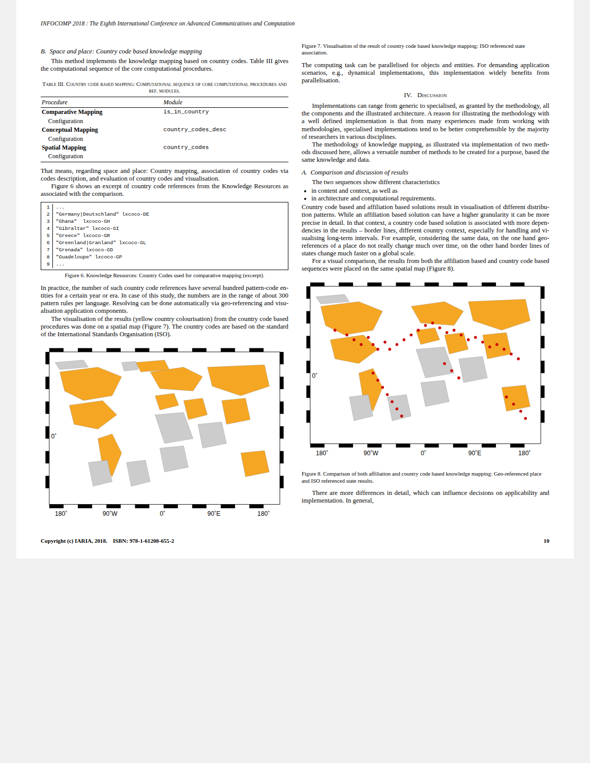INFOCOMP 2018 : The Eighth International Conference on Advanced Communications and Computation
B. Space and place: Country code based knowledge mapping
This method implements the knowledge mapping based on country codes. Table III gives the computational sequence of the core computational procedures.
Table III. Country code based mapping: Computational sequence of core computational procedures and ref. modules.
| Procedure | Module |
| --- | --- |
| Comparative Mapping | is_in_country |
| Configuration | |
| Conceptual Mapping | country_codes_desc |
| Configuration | |
| Spatial Mapping | country_codes |
| Configuration | |
That means, regarding space and place: Country mapping, association of country codes via codes description, and evaluation of country codes and visualisation.
Figure 6 shows an excerpt of country code references from the Knowledge Resources as associated with the comparison.
| 1 | ... |
| 2 | "Germany/Deutschland" lxcoco-DE |
| 3 | "Ghana" lxcoco-GH |
| 4 | "Gibraltar" lxcoco-GI |
| 5 | "Greece" lxcoco-GR |
| 6 | "Greenland/Granland" lxcoco-GL |
| 7 | "Grenada" lxcoco-GD |
| 8 | "Guadeloupe" lxcoco-GP |
| 9 | ... |
Figure 6. Knowledge Resources: Country Codes used for comparative mapping (excerpt).
In practice, the number of such country code references have several hundred pattern-code entities for a certain year or era. In case of this study, the numbers are in the range of about 300 pattern rules per language. Resolving can be done automatically via geo-referencing and visualisation application components.
The visualisation of the results (yellow country colourisation) from the country code based procedures was done on a spatial map (Figure 7). The country codes are based on the standard of the International Standards Organisation (ISO).
Figure 7. Visualisation of the result of country code based knowledge mapping: ISO referenced state association.
The computing task can be parallelised for objects and entities. For demanding application scenarios, e.g., dynamical implementations, this implementation widely benefits from parallelisation.
IV. Discussion
Implementations can range from generic to specialised, as granted by the methodology, all the components and the illustrated architecture. A reason for illustrating the methodology with a well defined implementation is that from many experiences made from working with methodologies, specialised implementations tend to be better comprehensible by the majority of researchers in various disciplines.
The methodology of knowledge mapping, as illustrated via implementation of two methods discussed here, allows a versatile number of methods to be created for a purpose, based the same knowledge and data.
A. Comparison and discussion of results
The two sequences show different characteristics
in content and context, as well as
in architecture and computational requirements.
Country code based and affiliation based solutions result in visualisation of different distribution patterns. While an affiliation based solution can have a higher granularity it can be more precise in detail. In that context, a country code based solution is associated with more dependencies in the results – border lines, different country context, especially for handling and visualising long-term intervals. For example, considering the same data, on the one hand geo-references of a place do not really change much over time, on the other hand border lines of states change much faster on a global scale.
For a visual comparison, the results from both the affiliation based and country code based sequences were placed on the same spatial map (Figure 8).
Figure 8. Comparison of both affiliation and country code based knowledge mapping: Geo-referenced place and ISO referenced state results.
There are more differences in detail, which can influence decisions on applicability and implementation. In general,
Copyright (c) IARIA, 2018. ISBN: 978-1-61208-655-2
10